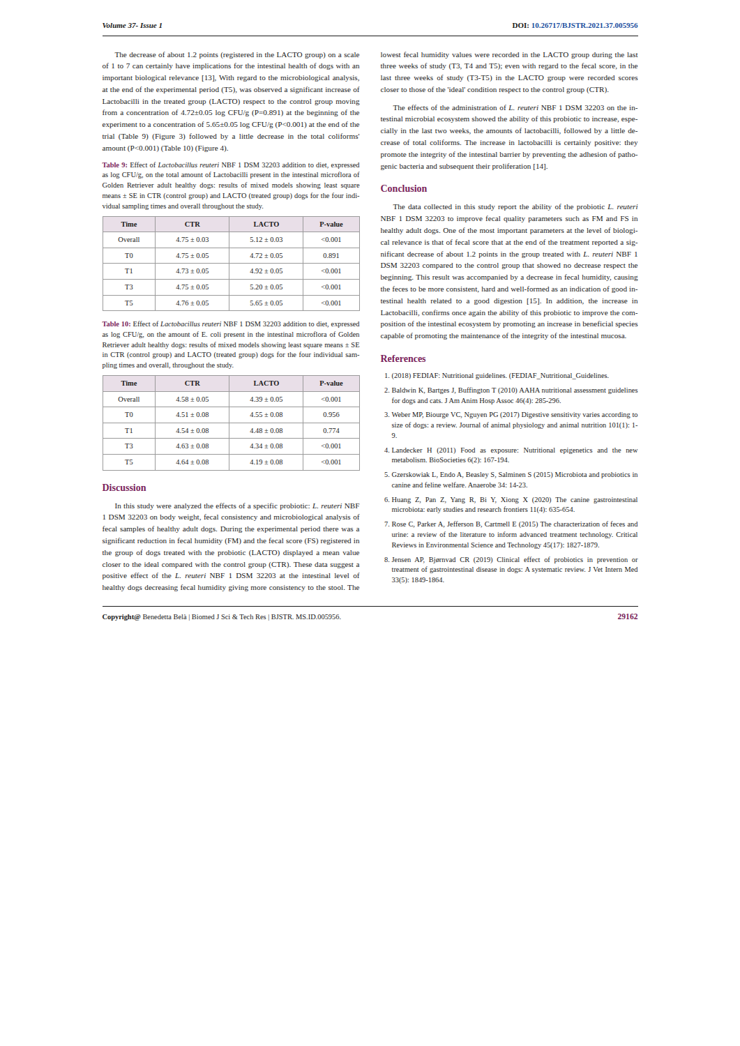Volume 37- Issue 1
DOI: 10.26717/BJSTR.2021.37.005956
The decrease of about 1.2 points (registered in the LACTO group) on a scale of 1 to 7 can certainly have implications for the intestinal health of dogs with an important biological relevance [13], With regard to the microbiological analysis, at the end of the experimental period (T5), was observed a significant increase of Lactobacilli in the treated group (LACTO) respect to the control group moving from a concentration of 4.72±0.05 log CFU/g (P=0.891) at the beginning of the experiment to a concentration of 5.65±0.05 log CFU/g (P<0.001) at the end of the trial (Table 9) (Figure 3) followed by a little decrease in the total coliforms' amount (P<0.001) (Table 10) (Figure 4).
Table 9: Effect of Lactobacillus reuteri NBF 1 DSM 32203 addition to diet, expressed as log CFU/g, on the total amount of Lactobacilli present in the intestinal microflora of Golden Retriever adult healthy dogs: results of mixed models showing least square means ± SE in CTR (control group) and LACTO (treated group) dogs for the four individual sampling times and overall throughout the study.
| Time | CTR | LACTO | P-value |
| --- | --- | --- | --- |
| Overall | 4.75 ± 0.03 | 5.12 ± 0.03 | <0.001 |
| T0 | 4.75 ± 0.05 | 4.72 ± 0.05 | 0.891 |
| T1 | 4.73 ± 0.05 | 4.92 ± 0.05 | <0.001 |
| T3 | 4.75 ± 0.05 | 5.20 ± 0.05 | <0.001 |
| T5 | 4.76 ± 0.05 | 5.65 ± 0.05 | <0.001 |
Table 10: Effect of Lactobacillus reuteri NBF 1 DSM 32203 addition to diet, expressed as log CFU/g, on the amount of E. coli present in the intestinal microflora of Golden Retriever adult healthy dogs: results of mixed models showing least square means ± SE in CTR (control group) and LACTO (treated group) dogs for the four individual sampling times and overall, throughout the study.
| Time | CTR | LACTO | P-value |
| --- | --- | --- | --- |
| Overall | 4.58 ± 0.05 | 4.39 ± 0.05 | <0.001 |
| T0 | 4.51 ± 0.08 | 4.55 ± 0.08 | 0.956 |
| T1 | 4.54 ± 0.08 | 4.48 ± 0.08 | 0.774 |
| T3 | 4.63 ± 0.08 | 4.34 ± 0.08 | <0.001 |
| T5 | 4.64 ± 0.08 | 4.19 ± 0.08 | <0.001 |
Discussion
In this study were analyzed the effects of a specific probiotic: L. reuteri NBF 1 DSM 32203 on body weight, fecal consistency and microbiological analysis of fecal samples of healthy adult dogs. During the experimental period there was a significant reduction in fecal humidity (FM) and the fecal score (FS) registered in the group of dogs treated with the probiotic (LACTO) displayed a mean value closer to the ideal compared with the control group (CTR). These data suggest a positive effect of the L. reuteri NBF 1 DSM 32203 at the intestinal level of healthy dogs decreasing fecal humidity giving more consistency to the stool. The lowest fecal humidity values were recorded in the LACTO group during the last three weeks of study (T3, T4 and T5); even with regard to the fecal score, in the last three weeks of study (T3-T5) in the LACTO group were recorded scores closer to those of the 'ideal' condition respect to the control group (CTR).
The effects of the administration of L. reuteri NBF 1 DSM 32203 on the intestinal microbial ecosystem showed the ability of this probiotic to increase, especially in the last two weeks, the amounts of lactobacilli, followed by a little decrease of total coliforms. The increase in lactobacilli is certainly positive: they promote the integrity of the intestinal barrier by preventing the adhesion of pathogenic bacteria and subsequent their proliferation [14].
Conclusion
The data collected in this study report the ability of the probiotic L. reuteri NBF 1 DSM 32203 to improve fecal quality parameters such as FM and FS in healthy adult dogs. One of the most important parameters at the level of biological relevance is that of fecal score that at the end of the treatment reported a significant decrease of about 1.2 points in the group treated with L. reuteri NBF 1 DSM 32203 compared to the control group that showed no decrease respect the beginning. This result was accompanied by a decrease in fecal humidity, causing the feces to be more consistent, hard and well-formed as an indication of good intestinal health related to a good digestion [15]. In addition, the increase in Lactobacilli, confirms once again the ability of this probiotic to improve the composition of the intestinal ecosystem by promoting an increase in beneficial species capable of promoting the maintenance of the integrity of the intestinal mucosa.
References
(2018) FEDIAF: Nutritional guidelines. (FEDIAF_Nutritional_Guidelines.
Baldwin K, Bartges J, Buffington T (2010) AAHA nutritional assessment guidelines for dogs and cats. J Am Anim Hosp Assoc 46(4): 285-296.
Weber MP, Biourge VC, Nguyen PG (2017) Digestive sensitivity varies according to size of dogs: a review. Journal of animal physiology and animal nutrition 101(1): 1-9.
Landecker H (2011) Food as exposure: Nutritional epigenetics and the new metabolism. BioSocieties 6(2): 167-194.
Gzerskowiak L, Endo A, Beasley S, Salminen S (2015) Microbiota and probiotics in canine and feline welfare. Anaerobe 34: 14-23.
Huang Z, Pan Z, Yang R, Bi Y, Xiong X (2020) The canine gastrointestinal microbiota: early studies and research frontiers 11(4): 635-654.
Rose C, Parker A, Jefferson B, Cartmell E (2015) The characterization of feces and urine: a review of the literature to inform advanced treatment technology. Critical Reviews in Environmental Science and Technology 45(17): 1827-1879.
Jensen AP, Bjørnvad CR (2019) Clinical effect of probiotics in prevention or treatment of gastrointestinal disease in dogs: A systematic review. J Vet Intern Med 33(5): 1849-1864.
Copyright@ Benedetta Belà | Biomed J Sci & Tech Res | BJSTR. MS.ID.005956.
29162